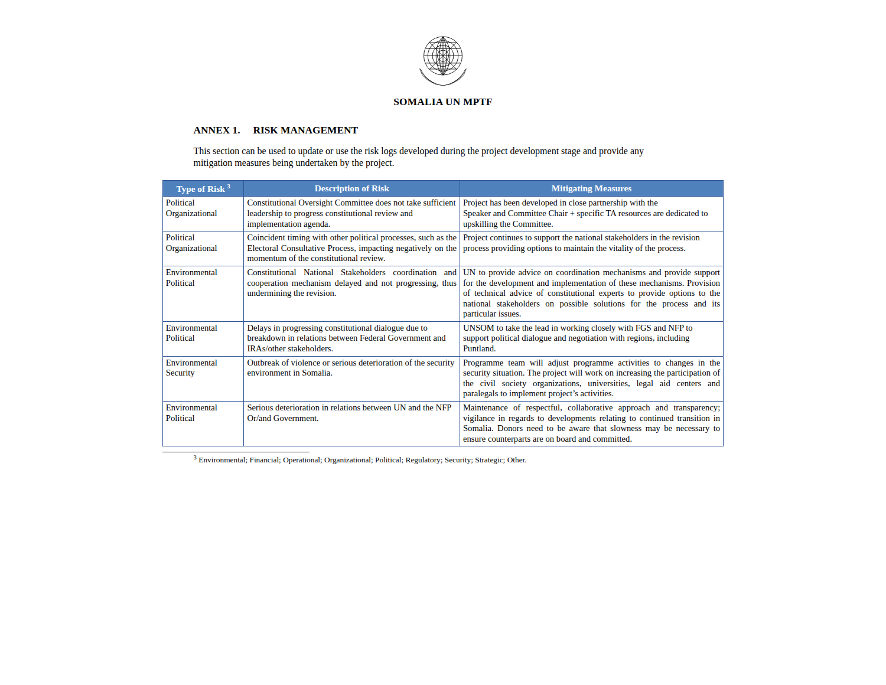SOMALIA UN MPTF
ANNEX 1. RISK MANAGEMENT
This section can be used to update or use the risk logs developed during the project development stage and provide any mitigation measures being undertaken by the project.
| Type of Risk 3 | Description of Risk | Mitigating Measures |
| --- | --- | --- |
| Political Organizational | Constitutional Oversight Committee does not take sufficient leadership to progress constitutional review and implementation agenda. | Project has been developed in close partnership with the Speaker and Committee Chair + specific TA resources are dedicated to upskilling the Committee. |
| Political Organizational | Coincident timing with other political processes, such as the Electoral Consultative Process, impacting negatively on the momentum of the constitutional review. | Project continues to support the national stakeholders in the revision process providing options to maintain the vitality of the process. |
| Environmental Political | Constitutional National Stakeholders coordination and cooperation mechanism delayed and not progressing, thus undermining the revision. | UN to provide advice on coordination mechanisms and provide support for the development and implementation of these mechanisms. Provision of technical advice of constitutional experts to provide options to the national stakeholders on possible solutions for the process and its particular issues. |
| Environmental Political | Delays in progressing constitutional dialogue due to breakdown in relations between Federal Government and IRAs/other stakeholders. | UNSOM to take the lead in working closely with FGS and NFP to support political dialogue and negotiation with regions, including Puntland. |
| Environmental Security | Outbreak of violence or serious deterioration of the security environment in Somalia. | Programme team will adjust programme activities to changes in the security situation. The project will work on increasing the participation of the civil society organizations, universities, legal aid centers and paralegals to implement project’s activities. |
| Environmental Political | Serious deterioration in relations between UN and the NFP Or/and Government. | Maintenance of respectful, collaborative approach and transparency; vigilance in regards to developments relating to continued transition in Somalia. Donors need to be aware that slowness may be necessary to ensure counterparts are on board and committed. |
3 Environmental; Financial; Operational; Organizational; Political; Regulatory; Security; Strategic; Other.